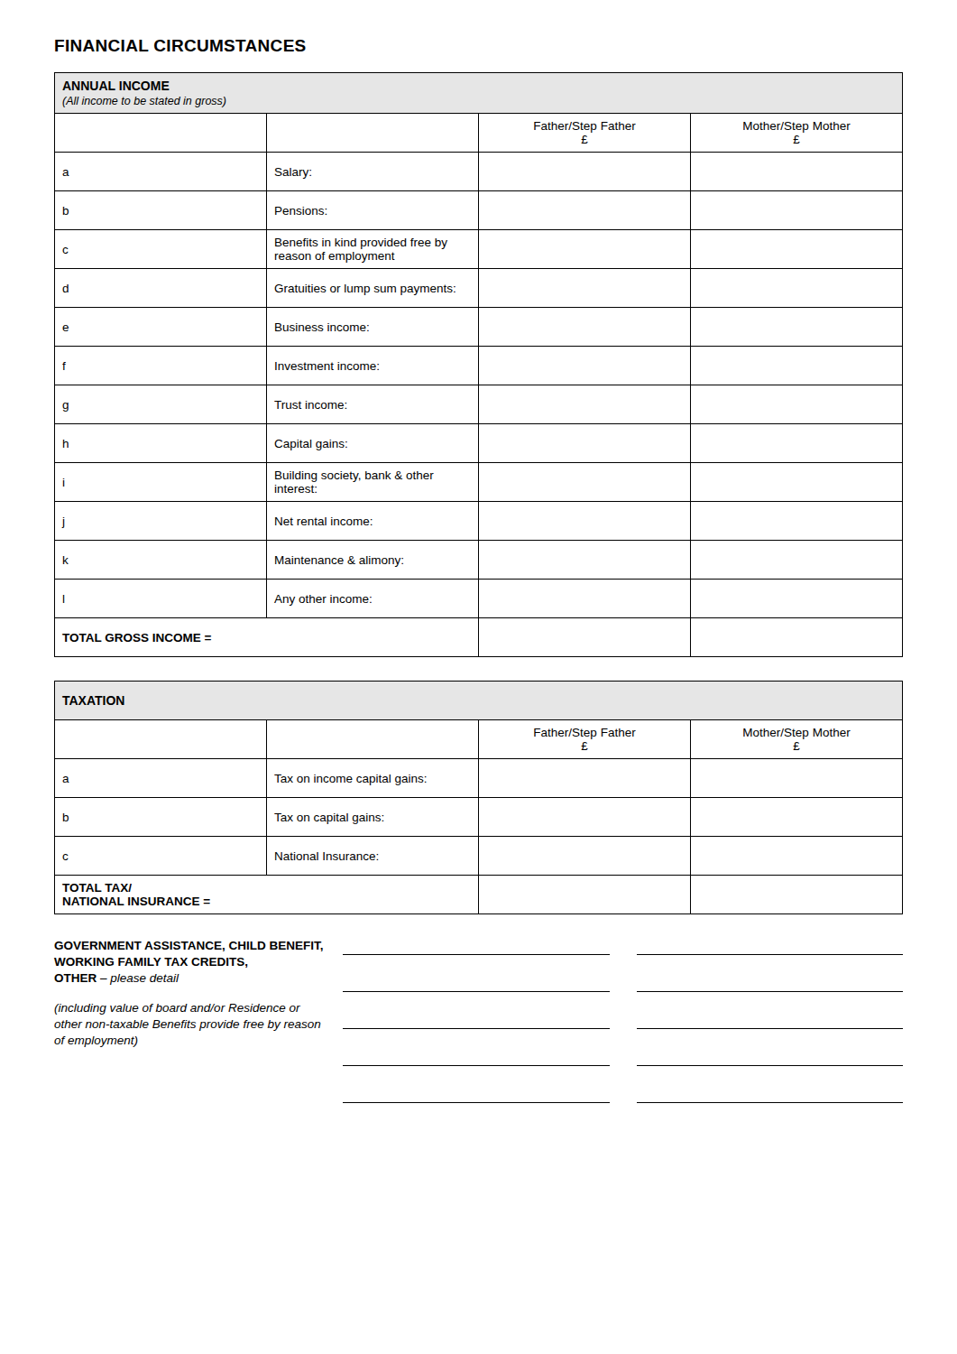FINANCIAL CIRCUMSTANCES
| ANNUAL INCOME (All income to be stated in gross) |
| | | Father/Step Father £ | Mother/Step Mother £ |
| a | Salary: | | |
| b | Pensions: | | |
| c | Benefits in kind provided free by reason of employment | | |
| d | Gratuities or lump sum payments: | | |
| e | Business income: | | |
| f | Investment income: | | |
| g | Trust income: | | |
| h | Capital gains: | | |
| i | Building society, bank & other interest: | | |
| j | Net rental income: | | |
| k | Maintenance & alimony: | | |
| l | Any other income: | | |
| TOTAL GROSS INCOME = | | |
| TAXATION |
| | | Father/Step Father £ | Mother/Step Mother £ |
| a | Tax on income capital gains: | | |
| b | Tax on capital gains: | | |
| c | National Insurance: | | |
| TOTAL TAX/ NATIONAL INSURANCE = | | |
Government assistance, child benefit, working family tax credits,
other – please detail (including value of board and/or Residence or other non-taxable Benefits provide free by reason of employment)